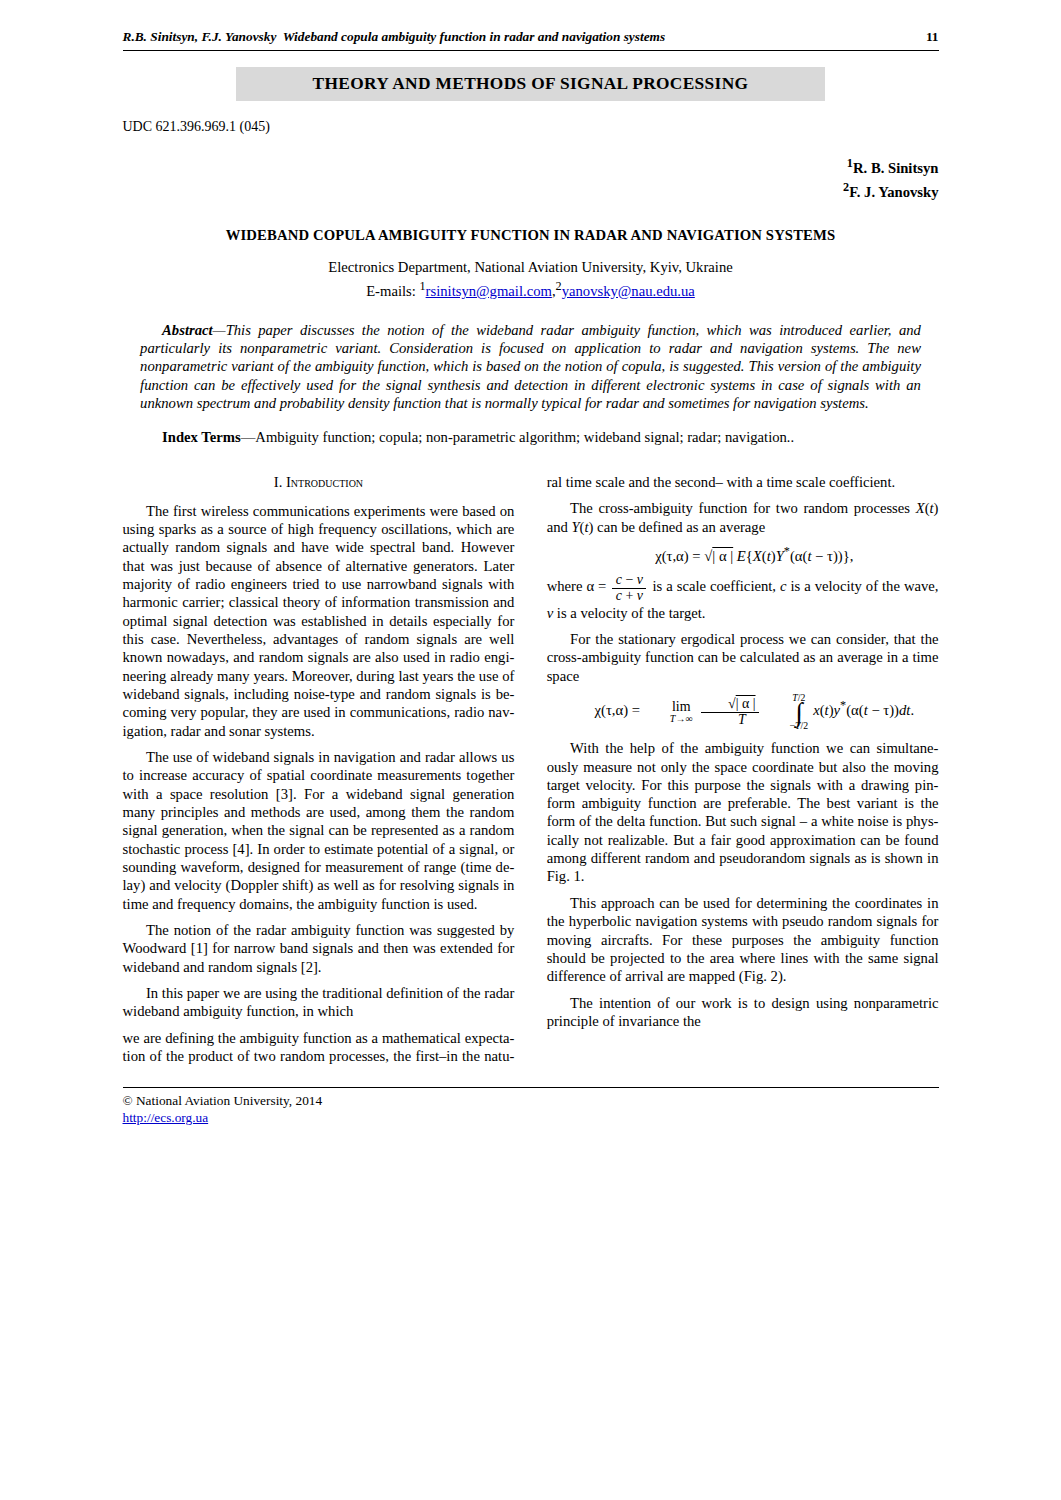R.B. Sinitsyn, F.J. Yanovsky Wideband copula ambiguity function in radar and navigation systems 11
THEORY AND METHODS OF SIGNAL PROCESSING
UDC 621.396.969.1 (045)
1R. B. Sinitsyn
2F. J. Yanovsky
Wideband copula ambiguity function in radar and navigation systems
Electronics Department, National Aviation University, Kyiv, Ukraine
E-mails: 1rsinitsyn@gmail.com,2yanovsky@nau.edu.ua
Abstract—This paper discusses the notion of the wideband radar ambiguity function, which was introduced earlier, and particularly its nonparametric variant. Consideration is focused on application to radar and navigation systems. The new nonparametric variant of the ambiguity function, which is based on the notion of copula, is suggested. This version of the ambiguity function can be effectively used for the signal synthesis and detection in different electronic systems in case of signals with an unknown spectrum and probability density function that is normally typical for radar and sometimes for navigation systems.
Index Terms—Ambiguity function; copula; non-parametric algorithm; wideband signal; radar; navigation..
I. Introduction
The first wireless communications experiments were based on using sparks as a source of high frequency oscillations, which are actually random signals and have wide spectral band. However that was just because of absence of alternative generators. Later majority of radio engineers tried to use narrowband signals with harmonic carrier; classical theory of information transmission and optimal signal detection was established in details especially for this case. Nevertheless, advantages of random signals are well known nowadays, and random signals are also used in radio engineering already many years. Moreover, during last years the use of wideband signals, including noise-type and random signals is becoming very popular, they are used in communications, radio navigation, radar and sonar systems.
The use of wideband signals in navigation and radar allows us to increase accuracy of spatial coordinate measurements together with a space resolution [3]. For a wideband signal generation many principles and methods are used, among them the random signal generation, when the signal can be represented as a random stochastic process [4]. In order to estimate potential of a signal, or sounding waveform, designed for measurement of range (time delay) and velocity (Doppler shift) as well as for resolving signals in time and frequency domains, the ambiguity function is used.
The notion of the radar ambiguity function was suggested by Woodward [1] for narrow band signals and then was extended for wideband and random signals [2].
In this paper we are using the traditional definition of the radar wideband ambiguity function, in which
we are defining the ambiguity function as a mathematical expectation of the product of two random processes, the first–in the natural time scale and the second– with a time scale coefficient.
The cross-ambiguity function for two random processes X(t) and Y(t) can be defined as an average
χ(τ,α) = √| α | E{X(t)Y*(α(t − τ))},
where α = c − v c + v is a scale coefficient, c is a velocity of the wave, v is a velocity of the target.
For the stationary ergodical process we can consider, that the cross-ambiguity function can be calculated as an average in a time space
χ(τ,α) = lim T→∞ √| α |T T/2∫−T/2 x(t)y*(α(t − τ))dt.
With the help of the ambiguity function we can simultaneously measure not only the space coordinate but also the moving target velocity. For this purpose the signals with a drawing pinform ambiguity function are preferable. The best variant is the form of the delta function. But such signal – a white noise is physically not realizable. But a fair good approximation can be found among different random and pseudorandom signals as is shown in Fig. 1.
This approach can be used for determining the coordinates in the hyperbolic navigation systems with pseudo random signals for moving aircrafts. For these purposes the ambiguity function should be projected to the area where lines with the same signal difference of arrival are mapped (Fig. 2).
The intention of our work is to design using nonparametric principle of invariance the
© National Aviation University, 2014
http://ecs.org.ua